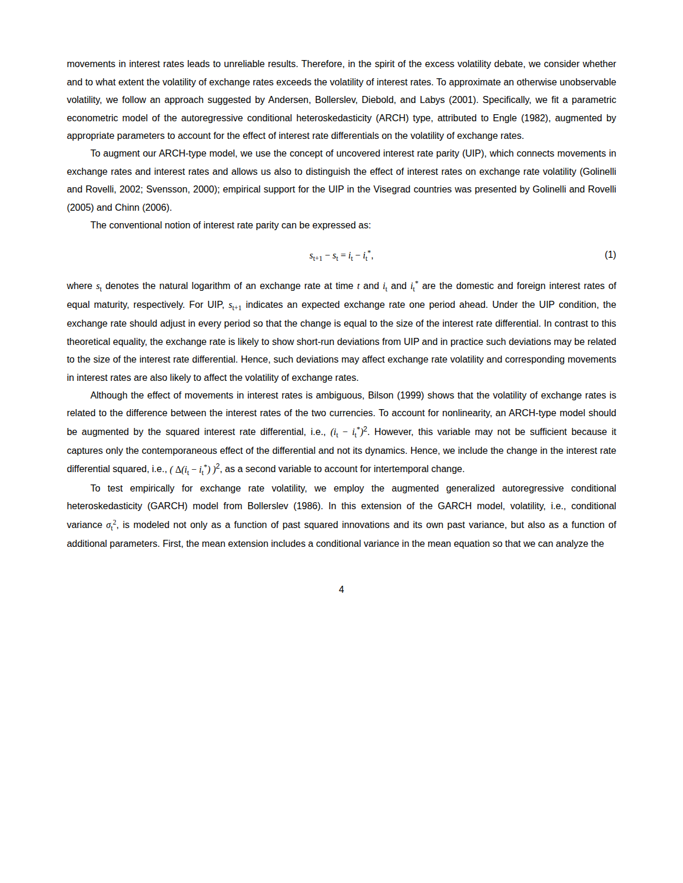movements in interest rates leads to unreliable results. Therefore, in the spirit of the excess volatility debate, we consider whether and to what extent the volatility of exchange rates exceeds the volatility of interest rates. To approximate an otherwise unobservable volatility, we follow an approach suggested by Andersen, Bollerslev, Diebold, and Labys (2001). Specifically, we fit a parametric econometric model of the autoregressive conditional heteroskedasticity (ARCH) type, attributed to Engle (1982), augmented by appropriate parameters to account for the effect of interest rate differentials on the volatility of exchange rates.
To augment our ARCH-type model, we use the concept of uncovered interest rate parity (UIP), which connects movements in exchange rates and interest rates and allows us also to distinguish the effect of interest rates on exchange rate volatility (Golinelli and Rovelli, 2002; Svensson, 2000); empirical support for the UIP in the Visegrad countries was presented by Golinelli and Rovelli (2005) and Chinn (2006).
The conventional notion of interest rate parity can be expressed as:
st+1 − st = it − it*, (1)
where st denotes the natural logarithm of an exchange rate at time t and it and it* are the domestic and foreign interest rates of equal maturity, respectively. For UIP, st+1 indicates an expected exchange rate one period ahead. Under the UIP condition, the exchange rate should adjust in every period so that the change is equal to the size of the interest rate differential. In contrast to this theoretical equality, the exchange rate is likely to show short-run deviations from UIP and in practice such deviations may be related to the size of the interest rate differential. Hence, such deviations may affect exchange rate volatility and corresponding movements in interest rates are also likely to affect the volatility of exchange rates.
Although the effect of movements in interest rates is ambiguous, Bilson (1999) shows that the volatility of exchange rates is related to the difference between the interest rates of the two currencies. To account for nonlinearity, an ARCH-type model should be augmented by the squared interest rate differential, i.e., (it − it*)2. However, this variable may not be sufficient because it captures only the contemporaneous effect of the differential and not its dynamics. Hence, we include the change in the interest rate differential squared, i.e., ( Δ(it − it*) )2, as a second variable to account for intertemporal change.
To test empirically for exchange rate volatility, we employ the augmented generalized autoregressive conditional heteroskedasticity (GARCH) model from Bollerslev (1986). In this extension of the GARCH model, volatility, i.e., conditional variance σt2, is modeled not only as a function of past squared innovations and its own past variance, but also as a function of additional parameters. First, the mean extension includes a conditional variance in the mean equation so that we can analyze the
4